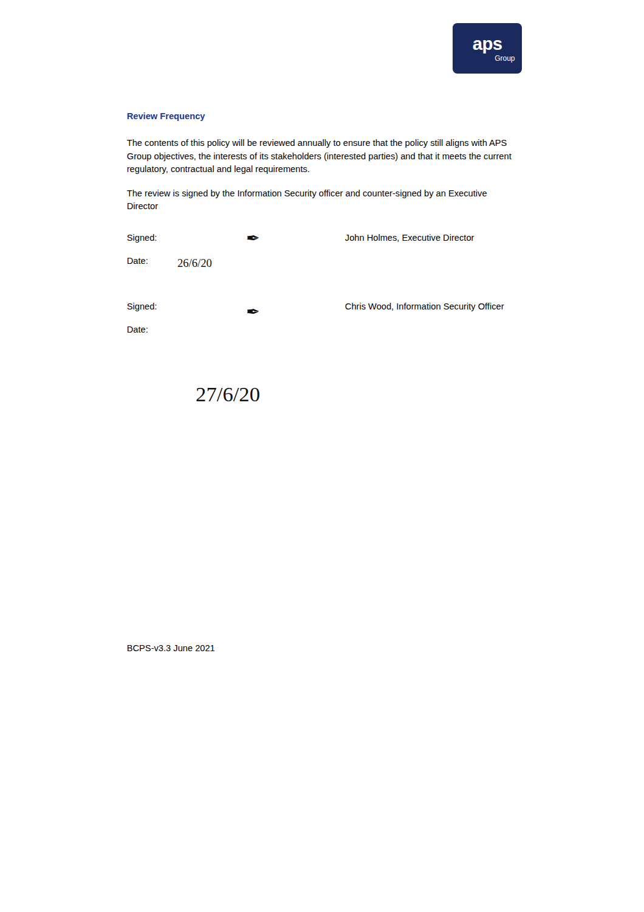aps Group
Review Frequency
The contents of this policy will be reviewed annually to ensure that the policy still aligns with APS Group objectives, the interests of its stakeholders (interested parties) and that it meets the current regulatory, contractual and legal requirements.
The review is signed by the Information Security officer and counter-signed by an Executive Director
Signed:
✒︎
John Holmes, Executive Director
Date:
26/6/20
Signed:
✒︎
Chris Wood, Information Security Officer
Date:
27/6/20
BCPS-v3.3 June 2021